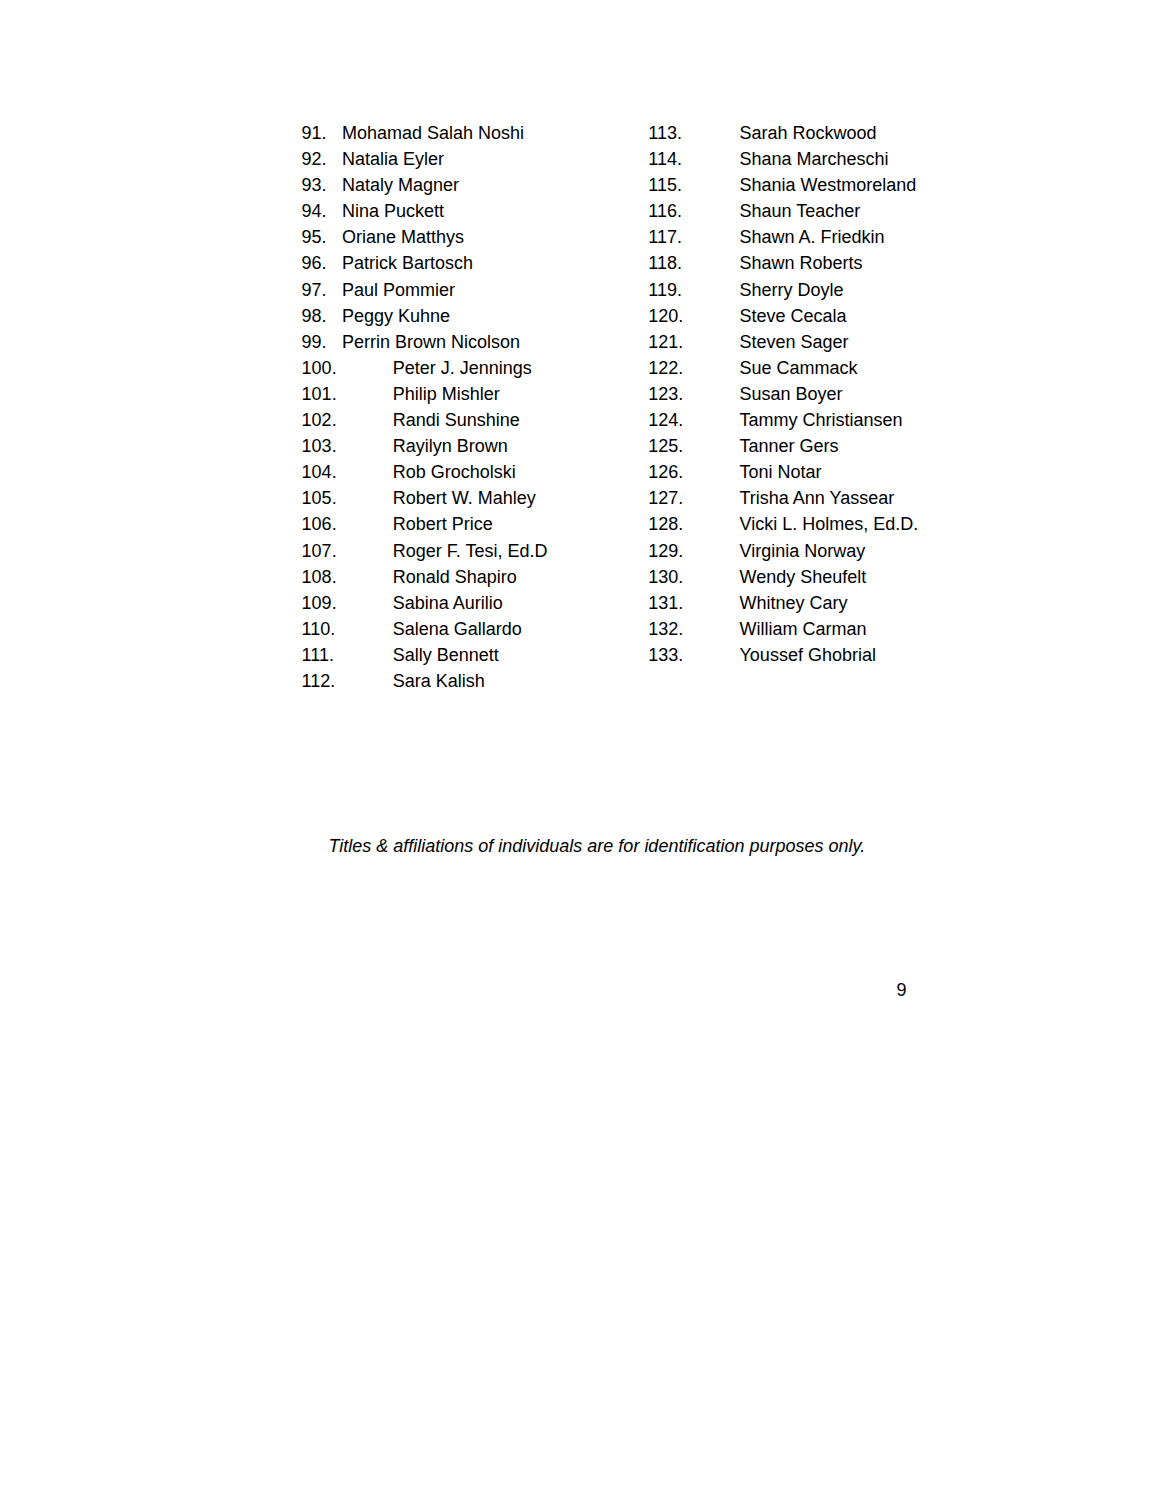91. Mohamad Salah Noshi
92. Natalia Eyler
93. Nataly Magner
94. Nina Puckett
95. Oriane Matthys
96. Patrick Bartosch
97. Paul Pommier
98. Peggy Kuhne
99. Perrin Brown Nicolson
100. Peter J. Jennings
101. Philip Mishler
102. Randi Sunshine
103. Rayilyn Brown
104. Rob Grocholski
105. Robert W. Mahley
106. Robert Price
107. Roger F. Tesi, Ed.D
108. Ronald Shapiro
109. Sabina Aurilio
110. Salena Gallardo
111. Sally Bennett
112. Sara Kalish
113. Sarah Rockwood
114. Shana Marcheschi
115. Shania Westmoreland
116. Shaun Teacher
117. Shawn A. Friedkin
118. Shawn Roberts
119. Sherry Doyle
120. Steve Cecala
121. Steven Sager
122. Sue Cammack
123. Susan Boyer
124. Tammy Christiansen
125. Tanner Gers
126. Toni Notar
127. Trisha Ann Yassear
128. Vicki L. Holmes, Ed.D.
129. Virginia Norway
130. Wendy Sheufelt
131. Whitney Cary
132. William Carman
133. Youssef Ghobrial
Titles & affiliations of individuals are for identification purposes only.
9